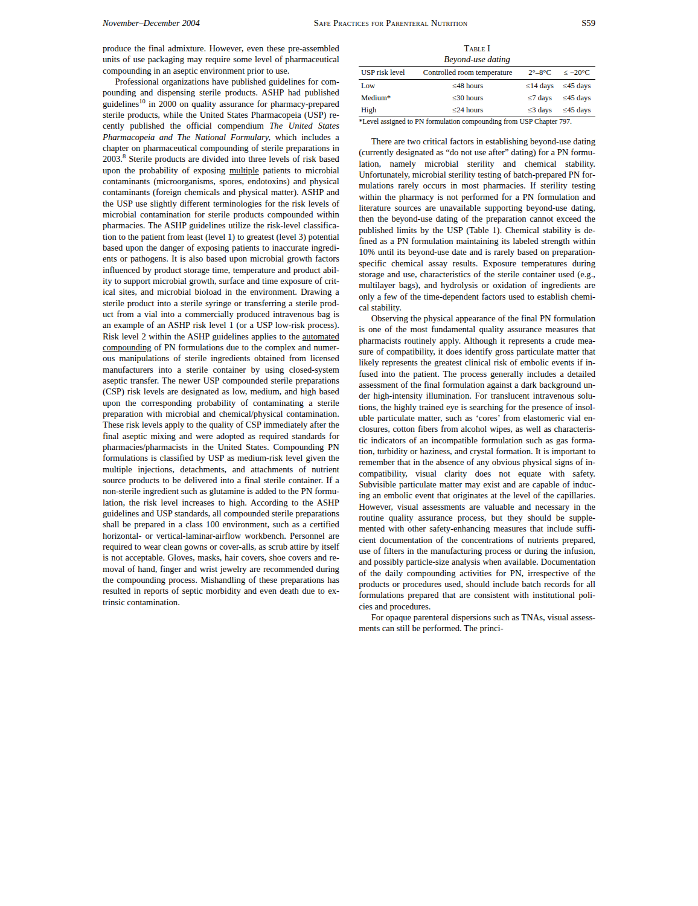November–December 2004 Safe Practices for Parenteral Nutrition S59
produce the final admixture. However, even these pre-assembled units of use packaging may require some level of pharmaceutical compounding in an aseptic environment prior to use.
Professional organizations have published guidelines for compounding and dispensing sterile products. ASHP had published guidelines10 in 2000 on quality assurance for pharmacy-prepared sterile products, while the United States Pharmacopeia (USP) recently published the official compendium The United States Pharmacopeia and The National Formulary, which includes a chapter on pharmaceutical compounding of sterile preparations in 2003.8 Sterile products are divided into three levels of risk based upon the probability of exposing multiple patients to microbial contaminants (microorganisms, spores, endotoxins) and physical contaminants (foreign chemicals and physical matter). ASHP and the USP use slightly different terminologies for the risk levels of microbial contamination for sterile products compounded within pharmacies. The ASHP guidelines utilize the risk-level classification to the patient from least (level 1) to greatest (level 3) potential based upon the danger of exposing patients to inaccurate ingredients or pathogens. It is also based upon microbial growth factors influenced by product storage time, temperature and product ability to support microbial growth, surface and time exposure of critical sites, and microbial bioload in the environment. Drawing a sterile product into a sterile syringe or transferring a sterile product from a vial into a commercially produced intravenous bag is an example of an ASHP risk level 1 (or a USP low-risk process). Risk level 2 within the ASHP guidelines applies to the automated compounding of PN formulations due to the complex and numerous manipulations of sterile ingredients obtained from licensed manufacturers into a sterile container by using closed-system aseptic transfer. The newer USP compounded sterile preparations (CSP) risk levels are designated as low, medium, and high based upon the corresponding probability of contaminating a sterile preparation with microbial and chemical/physical contamination. These risk levels apply to the quality of CSP immediately after the final aseptic mixing and were adopted as required standards for pharmacies/pharmacists in the United States. Compounding PN formulations is classified by USP as medium-risk level given the multiple injections, detachments, and attachments of nutrient source products to be delivered into a final sterile container. If a non-sterile ingredient such as glutamine is added to the PN formulation, the risk level increases to high. According to the ASHP guidelines and USP standards, all compounded sterile preparations shall be prepared in a class 100 environment, such as a certified horizontal- or vertical-laminar-airflow workbench. Personnel are required to wear clean gowns or cover-alls, as scrub attire by itself is not acceptable. Gloves, masks, hair covers, shoe covers and removal of hand, finger and wrist jewelry are recommended during the compounding process. Mishandling of these preparations has resulted in reports of septic morbidity and even death due to extrinsic contamination.
Table I Beyond-use dating
| USP risk level | Controlled room temperature | 2°–8°C | ≤ −20°C |
| --- | --- | --- | --- |
| Low | ≤48 hours | ≤14 days | ≤45 days |
| Medium* | ≤30 hours | ≤7 days | ≤45 days |
| High | ≤24 hours | ≤3 days | ≤45 days |
*Level assigned to PN formulation compounding from USP Chapter 797.
There are two critical factors in establishing beyond-use dating (currently designated as “do not use after” dating) for a PN formulation, namely microbial sterility and chemical stability. Unfortunately, microbial sterility testing of batch-prepared PN formulations rarely occurs in most pharmacies. If sterility testing within the pharmacy is not performed for a PN formulation and literature sources are unavailable supporting beyond-use dating, then the beyond-use dating of the preparation cannot exceed the published limits by the USP (Table 1). Chemical stability is defined as a PN formulation maintaining its labeled strength within 10% until its beyond-use date and is rarely based on preparation-specific chemical assay results. Exposure temperatures during storage and use, characteristics of the sterile container used (e.g., multilayer bags), and hydrolysis or oxidation of ingredients are only a few of the time-dependent factors used to establish chemical stability.
Observing the physical appearance of the final PN formulation is one of the most fundamental quality assurance measures that pharmacists routinely apply. Although it represents a crude measure of compatibility, it does identify gross particulate matter that likely represents the greatest clinical risk of embolic events if infused into the patient. The process generally includes a detailed assessment of the final formulation against a dark background under high-intensity illumination. For translucent intravenous solutions, the highly trained eye is searching for the presence of insoluble particulate matter, such as ‘cores’ from elastomeric vial enclosures, cotton fibers from alcohol wipes, as well as characteristic indicators of an incompatible formulation such as gas formation, turbidity or haziness, and crystal formation. It is important to remember that in the absence of any obvious physical signs of incompatibility, visual clarity does not equate with safety. Subvisible particulate matter may exist and are capable of inducing an embolic event that originates at the level of the capillaries. However, visual assessments are valuable and necessary in the routine quality assurance process, but they should be supplemented with other safety-enhancing measures that include sufficient documentation of the concentrations of nutrients prepared, use of filters in the manufacturing process or during the infusion, and possibly particle-size analysis when available. Documentation of the daily compounding activities for PN, irrespective of the products or procedures used, should include batch records for all formulations prepared that are consistent with institutional policies and procedures.
For opaque parenteral dispersions such as TNAs, visual assessments can still be performed. The princi-